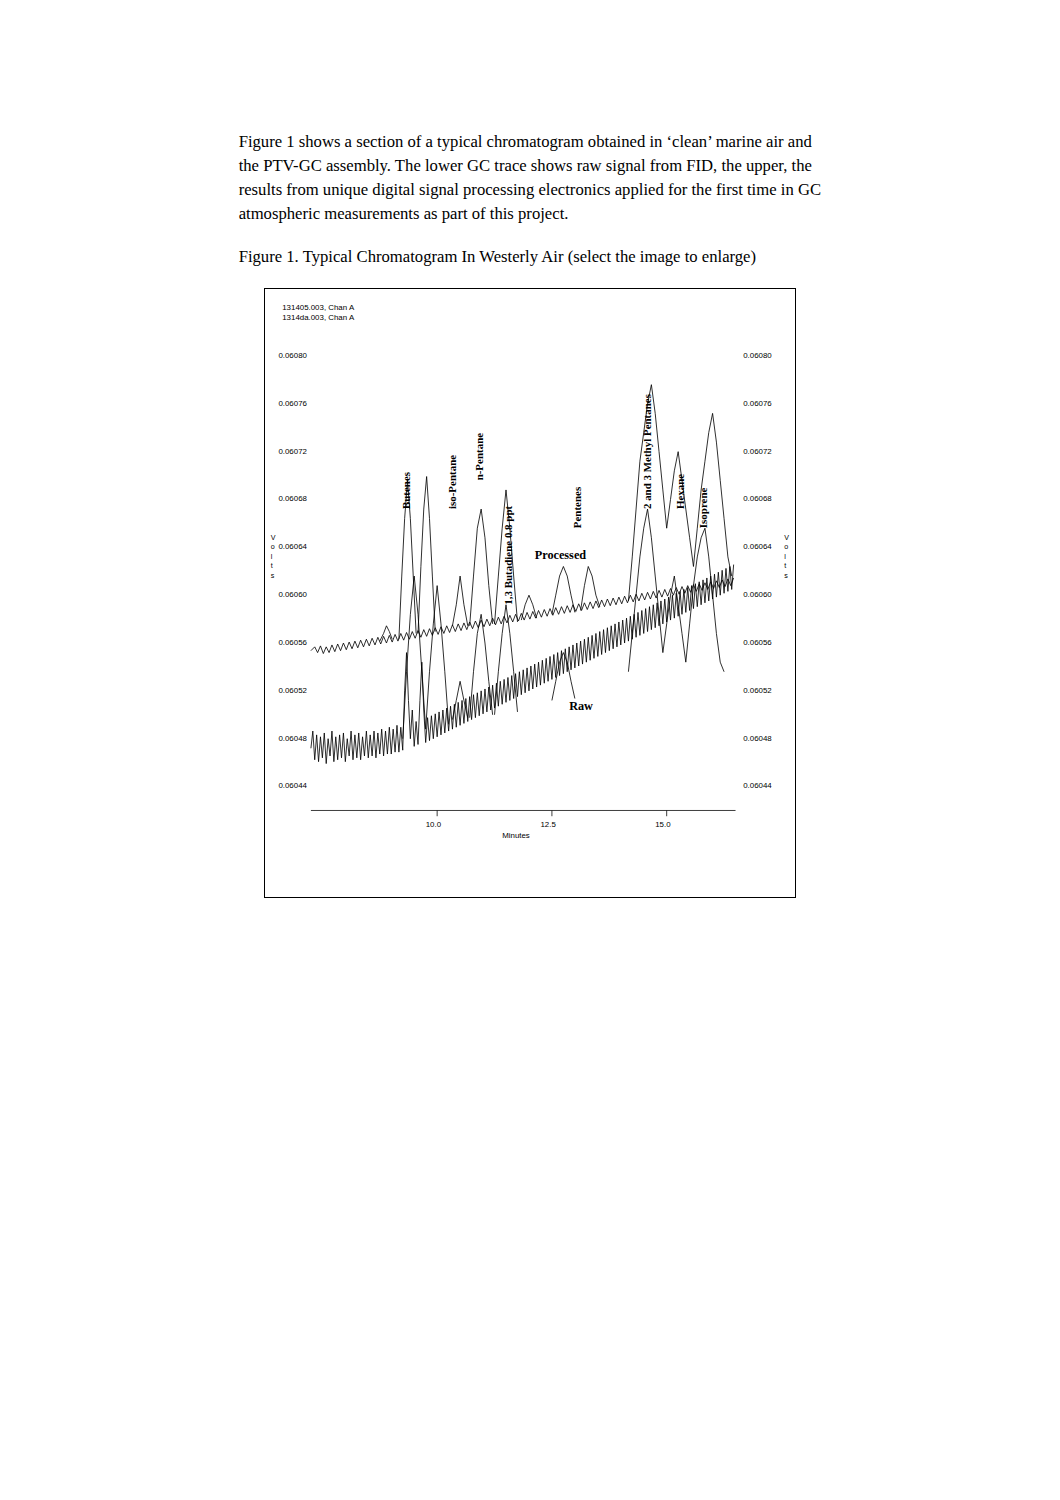Figure 1 shows a section of a typical chromatogram obtained in ‘clean’ marine air and the PTV-GC assembly. The lower GC trace shows raw signal from FID, the upper, the results from unique digital signal processing electronics applied for the first time in GC atmospheric measurements as part of this project.
Figure 1. Typical Chromatogram In Westerly Air (select the image to enlarge)
131405.003, Chan A 1314da.003, Chan A 0.06080 0.06076 0.06072 0.06068 0.06064 0.06060 0.06056 0.06052 0.06048 0.06044 0.06080 0.06076 0.06072 0.06068 0.06064 0.06060 0.06056 0.06052 0.06048 0.06044 V o l t s V o l t s 10.0 12.5 15.0 Minutes Butenes iso-Pentane n-Pentane 1,3 Butadiene 0.8 ppt Pentenes 2 and 3 Methyl Pentanes Hexane Isoprene Processed Raw